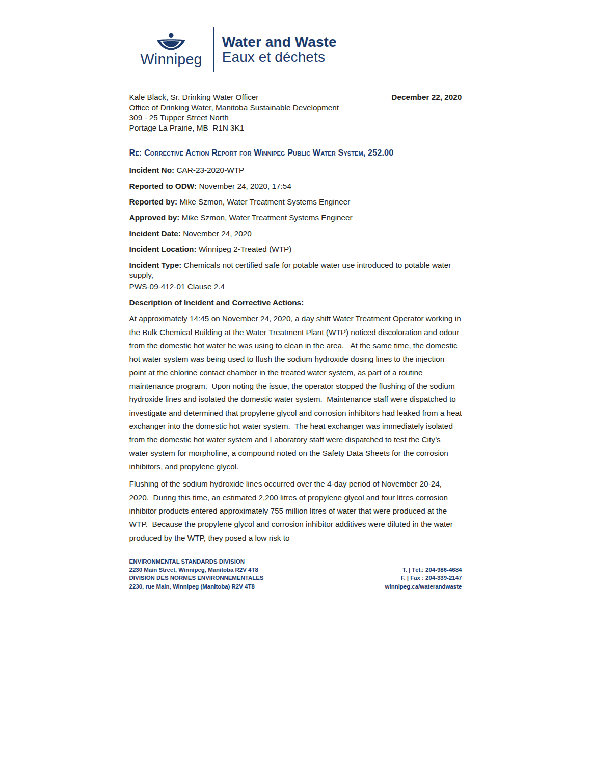Winnipeg
Water and Waste Eaux et déchets
Kale Black, Sr. Drinking Water Officer
Office of Drinking Water, Manitoba Sustainable Development
309 - 25 Tupper Street North
Portage La Prairie, MB R1N 3K1
December 22, 2020
Re: Corrective Action Report for Winnipeg Public Water System, 252.00
Incident No: CAR-23-2020-WTP
Reported to ODW: November 24, 2020, 17:54
Reported by: Mike Szmon, Water Treatment Systems Engineer
Approved by: Mike Szmon, Water Treatment Systems Engineer
Incident Date: November 24, 2020
Incident Location: Winnipeg 2-Treated (WTP)
Incident Type: Chemicals not certified safe for potable water use introduced to potable water supply,
PWS-09-412-01 Clause 2.4
Description of Incident and Corrective Actions:
At approximately 14:45 on November 24, 2020, a day shift Water Treatment Operator working in the Bulk Chemical Building at the Water Treatment Plant (WTP) noticed discoloration and odour from the domestic hot water he was using to clean in the area. At the same time, the domestic hot water system was being used to flush the sodium hydroxide dosing lines to the injection point at the chlorine contact chamber in the treated water system, as part of a routine maintenance program. Upon noting the issue, the operator stopped the flushing of the sodium hydroxide lines and isolated the domestic water system. Maintenance staff were dispatched to investigate and determined that propylene glycol and corrosion inhibitors had leaked from a heat exchanger into the domestic hot water system. The heat exchanger was immediately isolated from the domestic hot water system and Laboratory staff were dispatched to test the City’s water system for morpholine, a compound noted on the Safety Data Sheets for the corrosion inhibitors, and propylene glycol.
Flushing of the sodium hydroxide lines occurred over the 4-day period of November 20-24, 2020. During this time, an estimated 2,200 litres of propylene glycol and four litres corrosion inhibitor products entered approximately 755 million litres of water that were produced at the WTP. Because the propylene glycol and corrosion inhibitor additives were diluted in the water produced by the WTP, they posed a low risk to
ENVIRONMENTAL STANDARDS DIVISION
2230 Main Street, Winnipeg, Manitoba R2V 4T8
DIVISION DES NORMES ENVIRONNEMENTALES
2230, rue Main, Winnipeg (Manitoba) R2V 4T8
T. | Tél.: 204-986-4684
F. | Fax : 204-339-2147
winnipeg.ca/waterandwaste